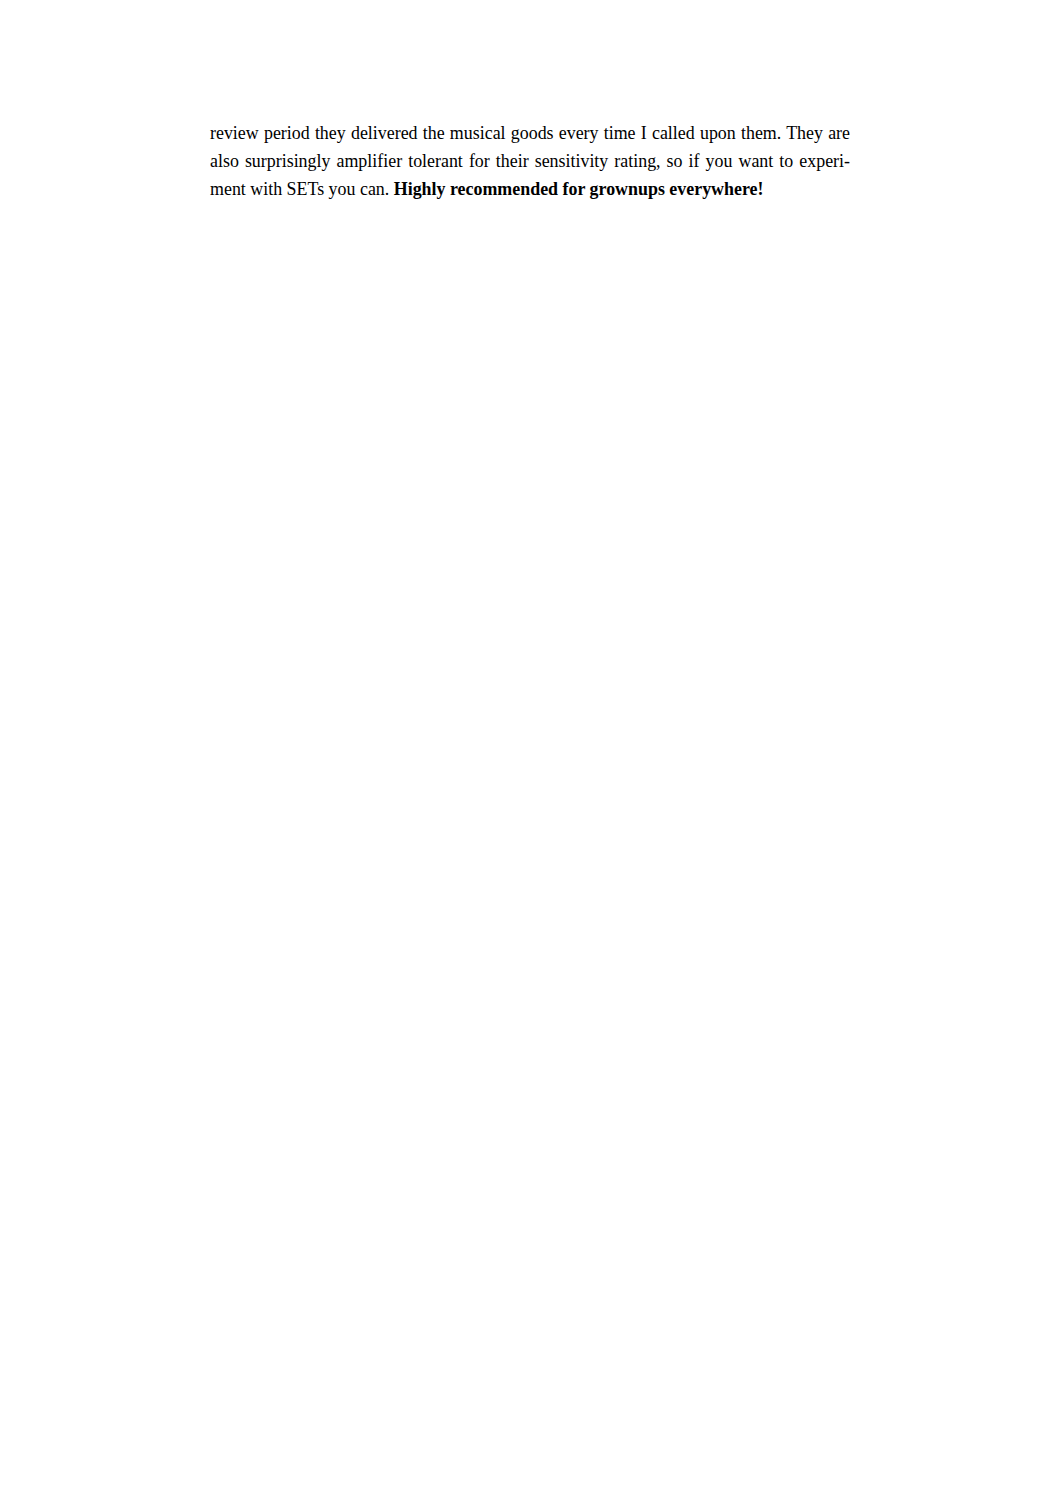review period they delivered the musical goods every time I called upon them. They are also surprisingly amplifier tolerant for their sensitivity rating, so if you want to experiment with SETs you can. Highly recommended for grownups everywhere!